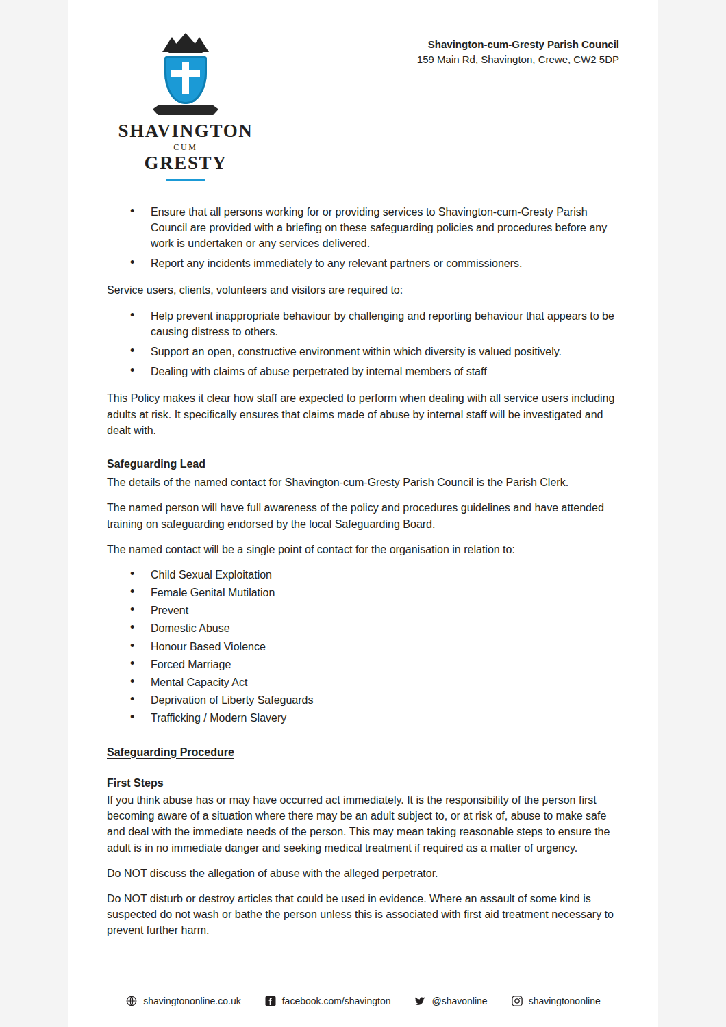SHAVINGTON
CUM
GRESTY
Shavington-cum-Gresty Parish Council
159 Main Rd, Shavington, Crewe, CW2 5DP
Ensure that all persons working for or providing services to Shavington-cum-Gresty Parish Council are provided with a briefing on these safeguarding policies and procedures before any work is undertaken or any services delivered.
Report any incidents immediately to any relevant partners or commissioners.
Service users, clients, volunteers and visitors are required to:
Help prevent inappropriate behaviour by challenging and reporting behaviour that appears to be causing distress to others.
Support an open, constructive environment within which diversity is valued positively.
Dealing with claims of abuse perpetrated by internal members of staff
This Policy makes it clear how staff are expected to perform when dealing with all service users including adults at risk. It specifically ensures that claims made of abuse by internal staff will be investigated and dealt with.
Safeguarding Lead
The details of the named contact for Shavington-cum-Gresty Parish Council is the Parish Clerk.
The named person will have full awareness of the policy and procedures guidelines and have attended training on safeguarding endorsed by the local Safeguarding Board.
The named contact will be a single point of contact for the organisation in relation to:
Child Sexual Exploitation
Female Genital Mutilation
Prevent
Domestic Abuse
Honour Based Violence
Forced Marriage
Mental Capacity Act
Deprivation of Liberty Safeguards
Trafficking / Modern Slavery
Safeguarding Procedure
First Steps
If you think abuse has or may have occurred act immediately. It is the responsibility of the person first becoming aware of a situation where there may be an adult subject to, or at risk of, abuse to make safe and deal with the immediate needs of the person. This may mean taking reasonable steps to ensure the adult is in no immediate danger and seeking medical treatment if required as a matter of urgency.
Do NOT discuss the allegation of abuse with the alleged perpetrator.
Do NOT disturb or destroy articles that could be used in evidence. Where an assault of some kind is suspected do not wash or bathe the person unless this is associated with first aid treatment necessary to prevent further harm.
shavingtononline.co.uk facebook.com/shavington @shavonline shavingtononline